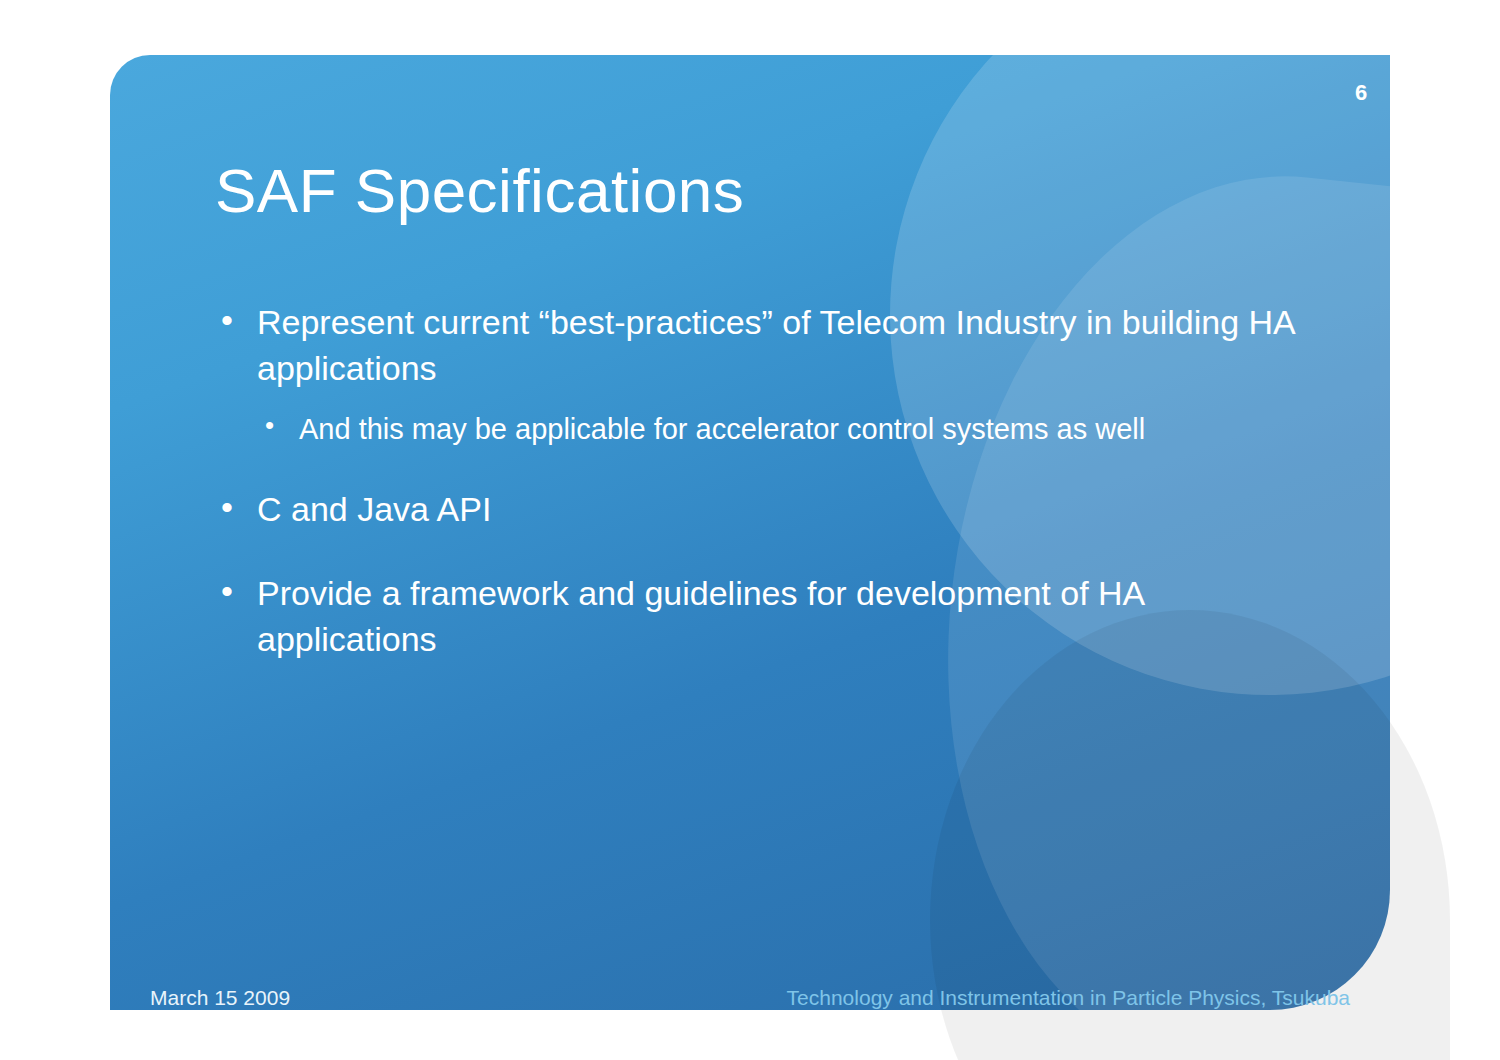6
SAF Specifications
Represent current “best-practices” of Telecom Industry in building HA applications
And this may be applicable for accelerator control systems as well
C and Java API
Provide a framework and guidelines for development of HA applications
March 15 2009
Technology and Instrumentation in Particle Physics, Tsukuba